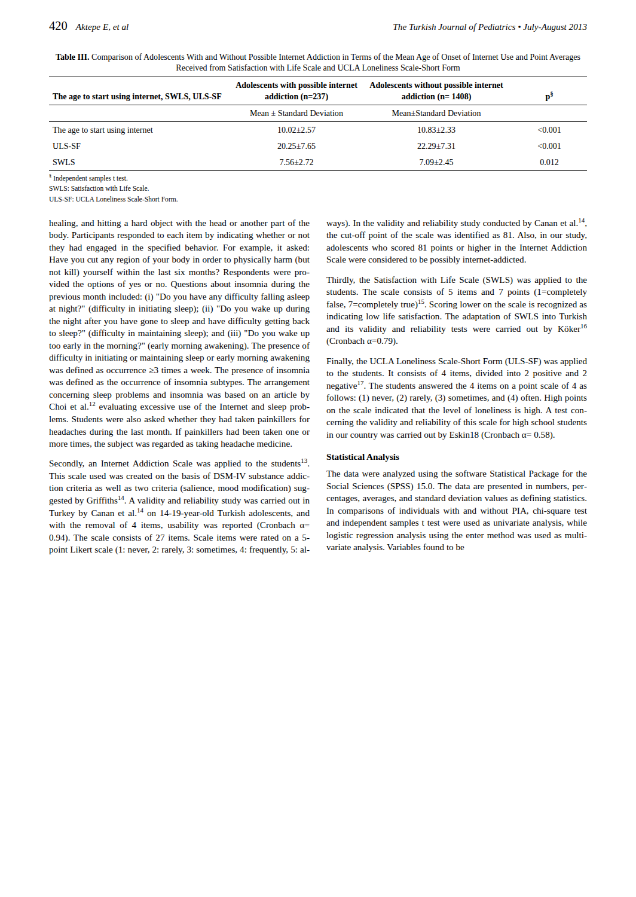420 Aktepe E, et al The Turkish Journal of Pediatrics • July-August 2013
Table III. Comparison of Adolescents With and Without Possible Internet Addiction in Terms of the Mean Age of Onset of Internet Use and Point Averages Received from Satisfaction with Life Scale and UCLA Loneliness Scale-Short Form
| The age to start using internet, SWLS, ULS-SF | Adolescents with possible internet addiction (n=237) | Adolescents without possible internet addiction (n= 1408) | p § |
| --- | --- | --- | --- |
| | Mean ± Standard Deviation | Mean±Standard Deviation | |
| The age to start using internet | 10.02±2.57 | 10.83±2.33 | <0.001 |
| ULS-SF | 20.25±7.65 | 22.29±7.31 | <0.001 |
| SWLS | 7.56±2.72 | 7.09±2.45 | 0.012 |
§ Independent samples t test.
SWLS: Satisfaction with Life Scale.
ULS-SF: UCLA Loneliness Scale-Short Form.
healing, and hitting a hard object with the head or another part of the body. Participants responded to each item by indicating whether or not they had engaged in the specified behavior. For example, it asked: Have you cut any region of your body in order to physically harm (but not kill) yourself within the last six months? Respondents were provided the options of yes or no. Questions about insomnia during the previous month included: (i) "Do you have any difficulty falling asleep at night?" (difficulty in initiating sleep); (ii) "Do you wake up during the night after you have gone to sleep and have difficulty getting back to sleep?" (difficulty in maintaining sleep); and (iii) "Do you wake up too early in the morning?" (early morning awakening). The presence of difficulty in initiating or maintaining sleep or early morning awakening was defined as occurrence ≥3 times a week. The presence of insomnia was defined as the occurrence of insomnia subtypes. The arrangement concerning sleep problems and insomnia was based on an article by Choi et al.12 evaluating excessive use of the Internet and sleep problems. Students were also asked whether they had taken painkillers for headaches during the last month. If painkillers had been taken one or more times, the subject was regarded as taking headache medicine.
Secondly, an Internet Addiction Scale was applied to the students13. This scale used was created on the basis of DSM-IV substance addiction criteria as well as two criteria (salience, mood modification) suggested by Griffiths14. A validity and reliability study was carried out in Turkey by Canan et al.14 on 14-19-year-old Turkish adolescents, and with the removal of 4 items, usability was reported (Cronbach α= 0.94). The scale consists of 27 items. Scale items were rated on a 5-point Likert scale (1: never, 2: rarely, 3: sometimes, 4: frequently, 5: always). In the validity and reliability study conducted by Canan et al.14, the cut-off point of the scale was identified as 81. Also, in our study, adolescents who scored 81 points or higher in the Internet Addiction Scale were considered to be possibly internet-addicted.
Thirdly, the Satisfaction with Life Scale (SWLS) was applied to the students. The scale consists of 5 items and 7 points (1=completely false, 7=completely true)15. Scoring lower on the scale is recognized as indicating low life satisfaction. The adaptation of SWLS into Turkish and its validity and reliability tests were carried out by Köker16 (Cronbach α=0.79).
Finally, the UCLA Loneliness Scale-Short Form (ULS-SF) was applied to the students. It consists of 4 items, divided into 2 positive and 2 negative17. The students answered the 4 items on a point scale of 4 as follows: (1) never, (2) rarely, (3) sometimes, and (4) often. High points on the scale indicated that the level of loneliness is high. A test concerning the validity and reliability of this scale for high school students in our country was carried out by Eskin18 (Cronbach α= 0.58).
Statistical Analysis
The data were analyzed using the software Statistical Package for the Social Sciences (SPSS) 15.0. The data are presented in numbers, percentages, averages, and standard deviation values as defining statistics. In comparisons of individuals with and without PIA, chi-square test and independent samples t test were used as univariate analysis, while logistic regression analysis using the enter method was used as multivariate analysis. Variables found to be